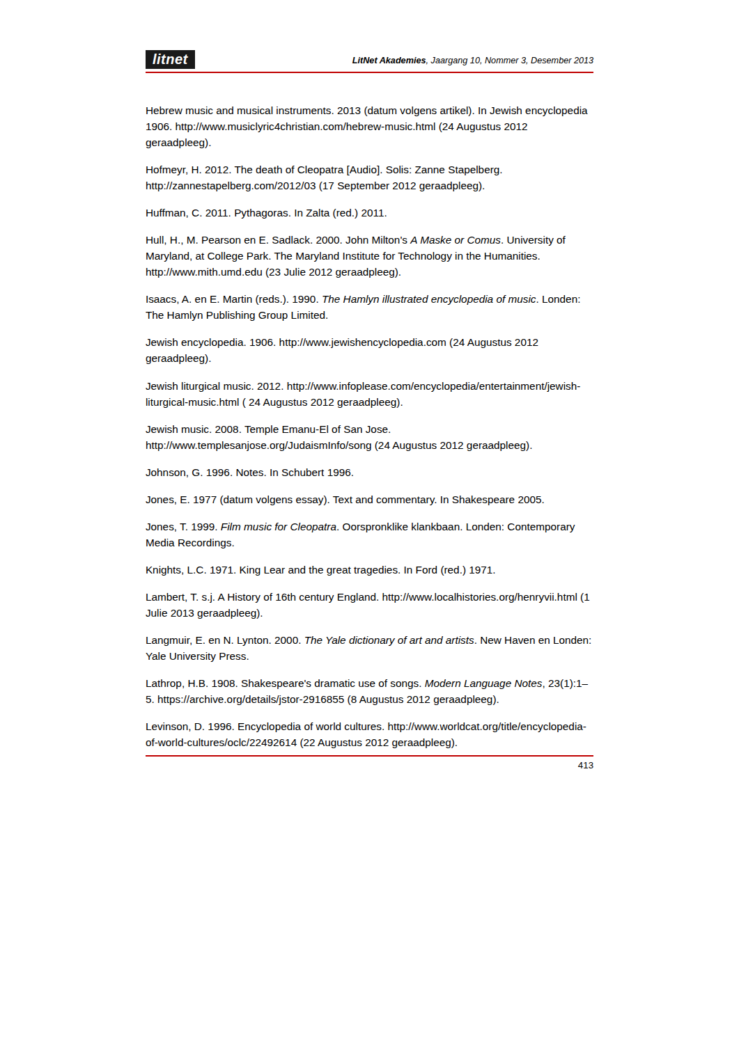litnet
LitNet Akademies, Jaargang 10, Nommer 3, Desember 2013
Hebrew music and musical instruments. 2013 (datum volgens artikel). In Jewish encyclopedia 1906. http://www.musiclyric4christian.com/hebrew-music.html (24 Augustus 2012 geraadpleeg).
Hofmeyr, H. 2012. The death of Cleopatra [Audio]. Solis: Zanne Stapelberg. http://zannestapelberg.com/2012/03 (17 September 2012 geraadpleeg).
Huffman, C. 2011. Pythagoras. In Zalta (red.) 2011.
Hull, H., M. Pearson en E. Sadlack. 2000. John Milton's A Maske or Comus. University of Maryland, at College Park. The Maryland Institute for Technology in the Humanities. http://www.mith.umd.edu (23 Julie 2012 geraadpleeg).
Isaacs, A. en E. Martin (reds.). 1990. The Hamlyn illustrated encyclopedia of music. Londen: The Hamlyn Publishing Group Limited.
Jewish encyclopedia. 1906. http://www.jewishencyclopedia.com (24 Augustus 2012 geraadpleeg).
Jewish liturgical music. 2012. http://www.infoplease.com/encyclopedia/entertainment/jewish-liturgical-music.html ( 24 Augustus 2012 geraadpleeg).
Jewish music. 2008. Temple Emanu-El of San Jose. http://www.templesanjose.org/JudaismInfo/song (24 Augustus 2012 geraadpleeg).
Johnson, G. 1996. Notes. In Schubert 1996.
Jones, E. 1977 (datum volgens essay). Text and commentary. In Shakespeare 2005.
Jones, T. 1999. Film music for Cleopatra. Oorspronklike klankbaan. Londen: Contemporary Media Recordings.
Knights, L.C. 1971. King Lear and the great tragedies. In Ford (red.) 1971.
Lambert, T. s.j. A History of 16th century England. http://www.localhistories.org/henryvii.html (1 Julie 2013 geraadpleeg).
Langmuir, E. en N. Lynton. 2000. The Yale dictionary of art and artists. New Haven en Londen: Yale University Press.
Lathrop, H.B. 1908. Shakespeare's dramatic use of songs. Modern Language Notes, 23(1):1–5. https://archive.org/details/jstor-2916855 (8 Augustus 2012 geraadpleeg).
Levinson, D. 1996. Encyclopedia of world cultures. http://www.worldcat.org/title/encyclopedia-of-world-cultures/oclc/22492614 (22 Augustus 2012 geraadpleeg).
413